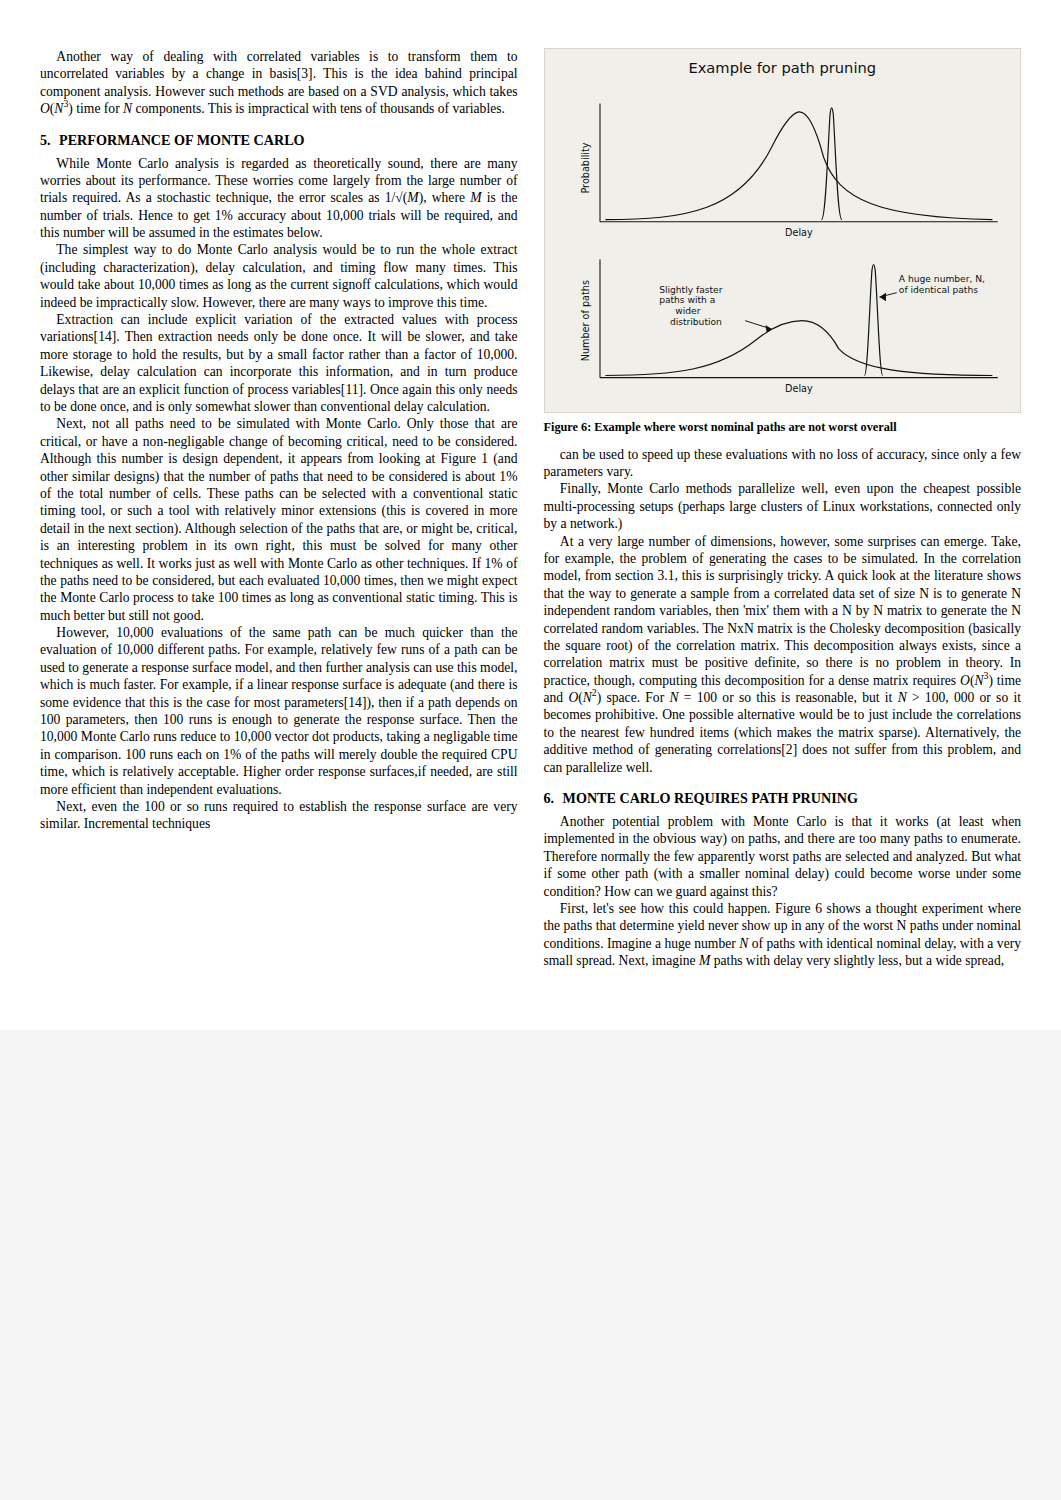Another way of dealing with correlated variables is to transform them to uncorrelated variables by a change in basis[3]. This is the idea bahind principal component analysis. However such methods are based on a SVD analysis, which takes O(N3) time for N components. This is impractical with tens of thousands of variables.
5. PERFORMANCE OF MONTE CARLO
While Monte Carlo analysis is regarded as theoretically sound, there are many worries about its performance. These worries come largely from the large number of trials required. As a stochastic technique, the error scales as 1/√(M), where M is the number of trials. Hence to get 1% accuracy about 10,000 trials will be required, and this number will be assumed in the estimates below.
The simplest way to do Monte Carlo analysis would be to run the whole extract (including characterization), delay calculation, and timing flow many times. This would take about 10,000 times as long as the current signoff calculations, which would indeed be impractically slow. However, there are many ways to improve this time.
Extraction can include explicit variation of the extracted values with process variations[14]. Then extraction needs only be done once. It will be slower, and take more storage to hold the results, but by a small factor rather than a factor of 10,000. Likewise, delay calculation can incorporate this information, and in turn produce delays that are an explicit function of process variables[11]. Once again this only needs to be done once, and is only somewhat slower than conventional delay calculation.
Next, not all paths need to be simulated with Monte Carlo. Only those that are critical, or have a non-negligable change of becoming critical, need to be considered. Although this number is design dependent, it appears from looking at Figure 1 (and other similar designs) that the number of paths that need to be considered is about 1% of the total number of cells. These paths can be selected with a conventional static timing tool, or such a tool with relatively minor extensions (this is covered in more detail in the next section). Although selection of the paths that are, or might be, critical, is an interesting problem in its own right, this must be solved for many other techniques as well. It works just as well with Monte Carlo as other techniques. If 1% of the paths need to be considered, but each evaluated 10,000 times, then we might expect the Monte Carlo process to take 100 times as long as conventional static timing. This is much better but still not good.
However, 10,000 evaluations of the same path can be much quicker than the evaluation of 10,000 different paths. For example, relatively few runs of a path can be used to generate a response surface model, and then further analysis can use this model, which is much faster. For example, if a linear response surface is adequate (and there is some evidence that this is the case for most parameters[14]), then if a path depends on 100 parameters, then 100 runs is enough to generate the response surface. Then the 10,000 Monte Carlo runs reduce to 10,000 vector dot products, taking a negligable time in comparison. 100 runs each on 1% of the paths will merely double the required CPU time, which is relatively acceptable. Higher order response surfaces,if needed, are still more efficient than independent evaluations.
Next, even the 100 or so runs required to establish the response surface are very similar. Incremental techniques
Example for path pruning
Probability Delay Number of paths Delay Slightly faster paths with a wider distribution A huge number, N, of identical paths
Figure 6: Example where worst nominal paths are not worst overall
can be used to speed up these evaluations with no loss of accuracy, since only a few parameters vary.
Finally, Monte Carlo methods parallelize well, even upon the cheapest possible multi-processing setups (perhaps large clusters of Linux workstations, connected only by a network.)
At a very large number of dimensions, however, some surprises can emerge. Take, for example, the problem of generating the cases to be simulated. In the correlation model, from section 3.1, this is surprisingly tricky. A quick look at the literature shows that the way to generate a sample from a correlated data set of size N is to generate N independent random variables, then 'mix' them with a N by N matrix to generate the N correlated random variables. The NxN matrix is the Cholesky decomposition (basically the square root) of the correlation matrix. This decomposition always exists, since a correlation matrix must be positive definite, so there is no problem in theory. In practice, though, computing this decomposition for a dense matrix requires O(N3) time and O(N2) space. For N = 100 or so this is reasonable, but it N > 100, 000 or so it becomes prohibitive. One possible alternative would be to just include the correlations to the nearest few hundred items (which makes the matrix sparse). Alternatively, the additive method of generating correlations[2] does not suffer from this problem, and can parallelize well.
6. MONTE CARLO REQUIRES PATH PRUNING
Another potential problem with Monte Carlo is that it works (at least when implemented in the obvious way) on paths, and there are too many paths to enumerate. Therefore normally the few apparently worst paths are selected and analyzed. But what if some other path (with a smaller nominal delay) could become worse under some condition? How can we guard against this?
First, let's see how this could happen. Figure 6 shows a thought experiment where the paths that determine yield never show up in any of the worst N paths under nominal conditions. Imagine a huge number N of paths with identical nominal delay, with a very small spread. Next, imagine M paths with delay very slightly less, but a wide spread,